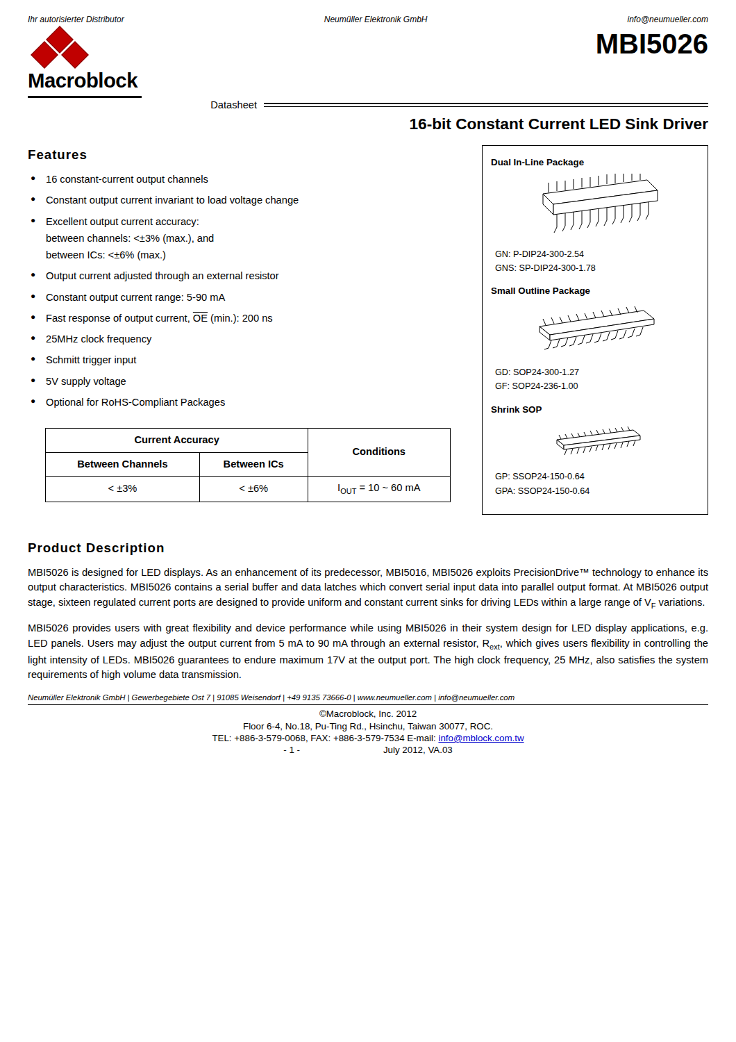Ihr autorisierter Distributor Neumüller Elektronik GmbH info@neumueller.com
Macroblock
MBI5026
Datasheet
16-bit Constant Current LED Sink Driver
Features
16 constant-current output channels
Constant output current invariant to load voltage change
Excellent output current accuracy:
between channels: <±3% (max.), and
between ICs: <±6% (max.)
Output current adjusted through an external resistor
Constant output current range: 5-90 mA
Fast response of output current, OE (min.): 200 ns
25MHz clock frequency
Schmitt trigger input
5V supply voltage
Optional for RoHS-Compliant Packages
| Current Accuracy | Conditions |
| --- | --- |
| Between Channels | Between ICs |
| < ±3% | < ±6% | I OUT = 10 ~ 60 mA |
Dual In-Line Package
GN: P-DIP24-300-2.54
GNS: SP-DIP24-300-1.78
Small Outline Package
GD: SOP24-300-1.27
GF: SOP24-236-1.00
Shrink SOP
GP: SSOP24-150-0.64
GPA: SSOP24-150-0.64
Product Description
MBI5026 is designed for LED displays. As an enhancement of its predecessor, MBI5016, MBI5026 exploits PrecisionDrive™ technology to enhance its output characteristics. MBI5026 contains a serial buffer and data latches which convert serial input data into parallel output format. At MBI5026 output stage, sixteen regulated current ports are designed to provide uniform and constant current sinks for driving LEDs within a large range of VF variations.
MBI5026 provides users with great flexibility and device performance while using MBI5026 in their system design for LED display applications, e.g. LED panels. Users may adjust the output current from 5 mA to 90 mA through an external resistor, Rext, which gives users flexibility in controlling the light intensity of LEDs. MBI5026 guarantees to endure maximum 17V at the output port. The high clock frequency, 25 MHz, also satisfies the system requirements of high volume data transmission.
Neumüller Elektronik GmbH | Gewerbegebiete Ost 7 | 91085 Weisendorf | +49 9135 73666-0 | www.neumueller.com | info@neumueller.com
©Macroblock, Inc. 2012
Floor 6-4, No.18, Pu-Ting Rd., Hsinchu, Taiwan 30077, ROC.
TEL: +886-3-579-0068, FAX: +886-3-579-7534 E-mail: info@mblock.com.tw
- 1 - July 2012, VA.03